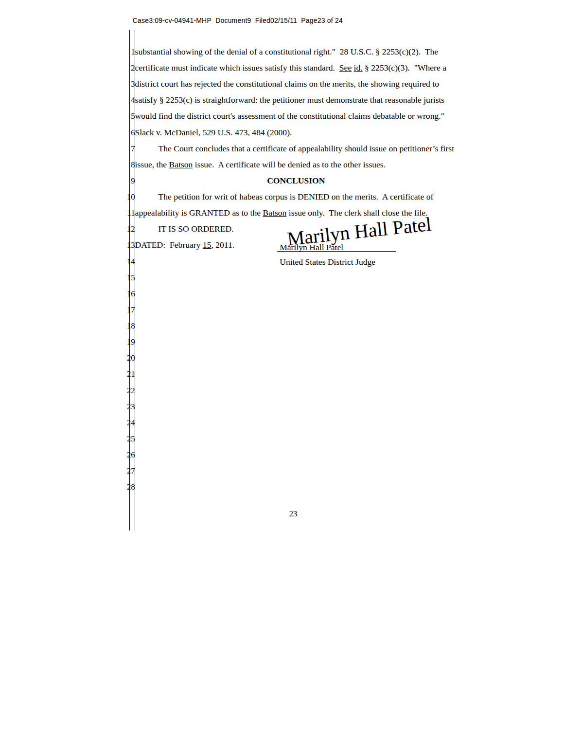Case3:09-cv-04941-MHP Document9 Filed02/15/11 Page23 of 24
| 1 | substantial showing of the denial of a constitutional right." 28 U.S.C. § 2253(c)(2). The |
| 2 | certificate must indicate which issues satisfy this standard. See id. § 2253(c)(3). "Where a |
| 3 | district court has rejected the constitutional claims on the merits, the showing required to |
| 4 | satisfy § 2253(c) is straightforward: the petitioner must demonstrate that reasonable jurists |
| 5 | would find the district court's assessment of the constitutional claims debatable or wrong." |
| 6 | Slack v. McDaniel , 529 U.S. 473, 484 (2000). |
| 7 | The Court concludes that a certificate of appealability should issue on petitioner’s first |
| 8 | issue, the Batson issue. A certificate will be denied as to the other issues. |
| 9 | CONCLUSION |
| 10 | The petition for writ of habeas corpus is DENIED on the merits. A certificate of |
| 11 | appealability is GRANTED as to the Batson issue only. The clerk shall close the file. |
| 12 | IT IS SO ORDERED. |
| 13 | DATED: February 15 , 2011. Marilyn Hall Patel |
| 14 | Marilyn Hall Patel United States District Judge |
| 15 | |
| 16 | |
| 17 | |
| 18 | |
| 19 | |
| 20 | |
| 21 | |
| 22 | |
| 23 | |
| 24 | |
| 25 | |
| 26 | |
| 27 | |
| 28 | |
23